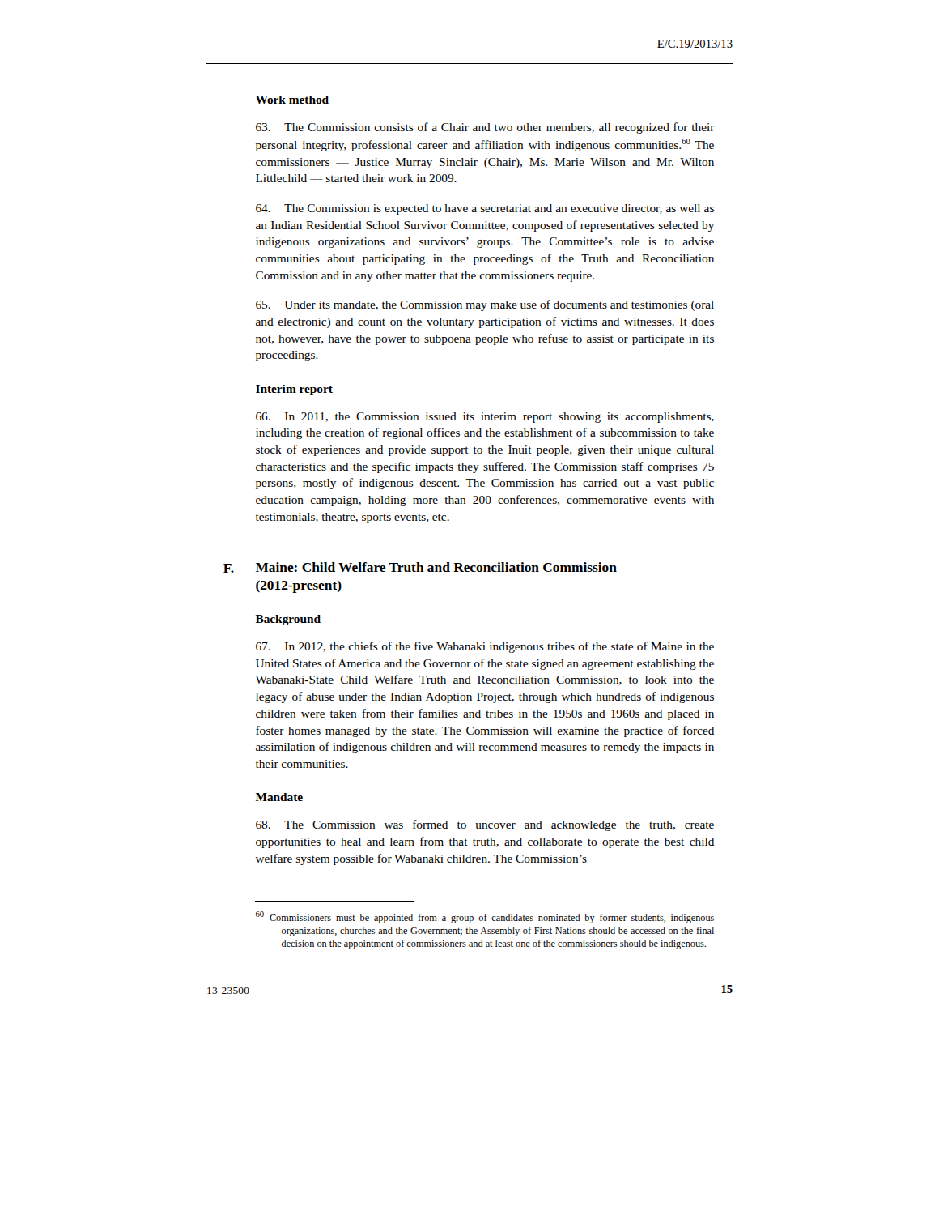E/C.19/2013/13
Work method
63. The Commission consists of a Chair and two other members, all recognized for their personal integrity, professional career and affiliation with indigenous communities.60 The commissioners — Justice Murray Sinclair (Chair), Ms. Marie Wilson and Mr. Wilton Littlechild — started their work in 2009.
64. The Commission is expected to have a secretariat and an executive director, as well as an Indian Residential School Survivor Committee, composed of representatives selected by indigenous organizations and survivors’ groups. The Committee’s role is to advise communities about participating in the proceedings of the Truth and Reconciliation Commission and in any other matter that the commissioners require.
65. Under its mandate, the Commission may make use of documents and testimonies (oral and electronic) and count on the voluntary participation of victims and witnesses. It does not, however, have the power to subpoena people who refuse to assist or participate in its proceedings.
Interim report
66. In 2011, the Commission issued its interim report showing its accomplishments, including the creation of regional offices and the establishment of a subcommission to take stock of experiences and provide support to the Inuit people, given their unique cultural characteristics and the specific impacts they suffered. The Commission staff comprises 75 persons, mostly of indigenous descent. The Commission has carried out a vast public education campaign, holding more than 200 conferences, commemorative events with testimonials, theatre, sports events, etc.
F.
Maine: Child Welfare Truth and Reconciliation Commission
(2012-present)
Background
67. In 2012, the chiefs of the five Wabanaki indigenous tribes of the state of Maine in the United States of America and the Governor of the state signed an agreement establishing the Wabanaki-State Child Welfare Truth and Reconciliation Commission, to look into the legacy of abuse under the Indian Adoption Project, through which hundreds of indigenous children were taken from their families and tribes in the 1950s and 1960s and placed in foster homes managed by the state. The Commission will examine the practice of forced assimilation of indigenous children and will recommend measures to remedy the impacts in their communities.
Mandate
68. The Commission was formed to uncover and acknowledge the truth, create opportunities to heal and learn from that truth, and collaborate to operate the best child welfare system possible for Wabanaki children. The Commission’s
60Commissioners must be appointed from a group of candidates nominated by former students, indigenous organizations, churches and the Government; the Assembly of First Nations should be accessed on the final decision on the appointment of commissioners and at least one of the commissioners should be indigenous.
13-23500
15